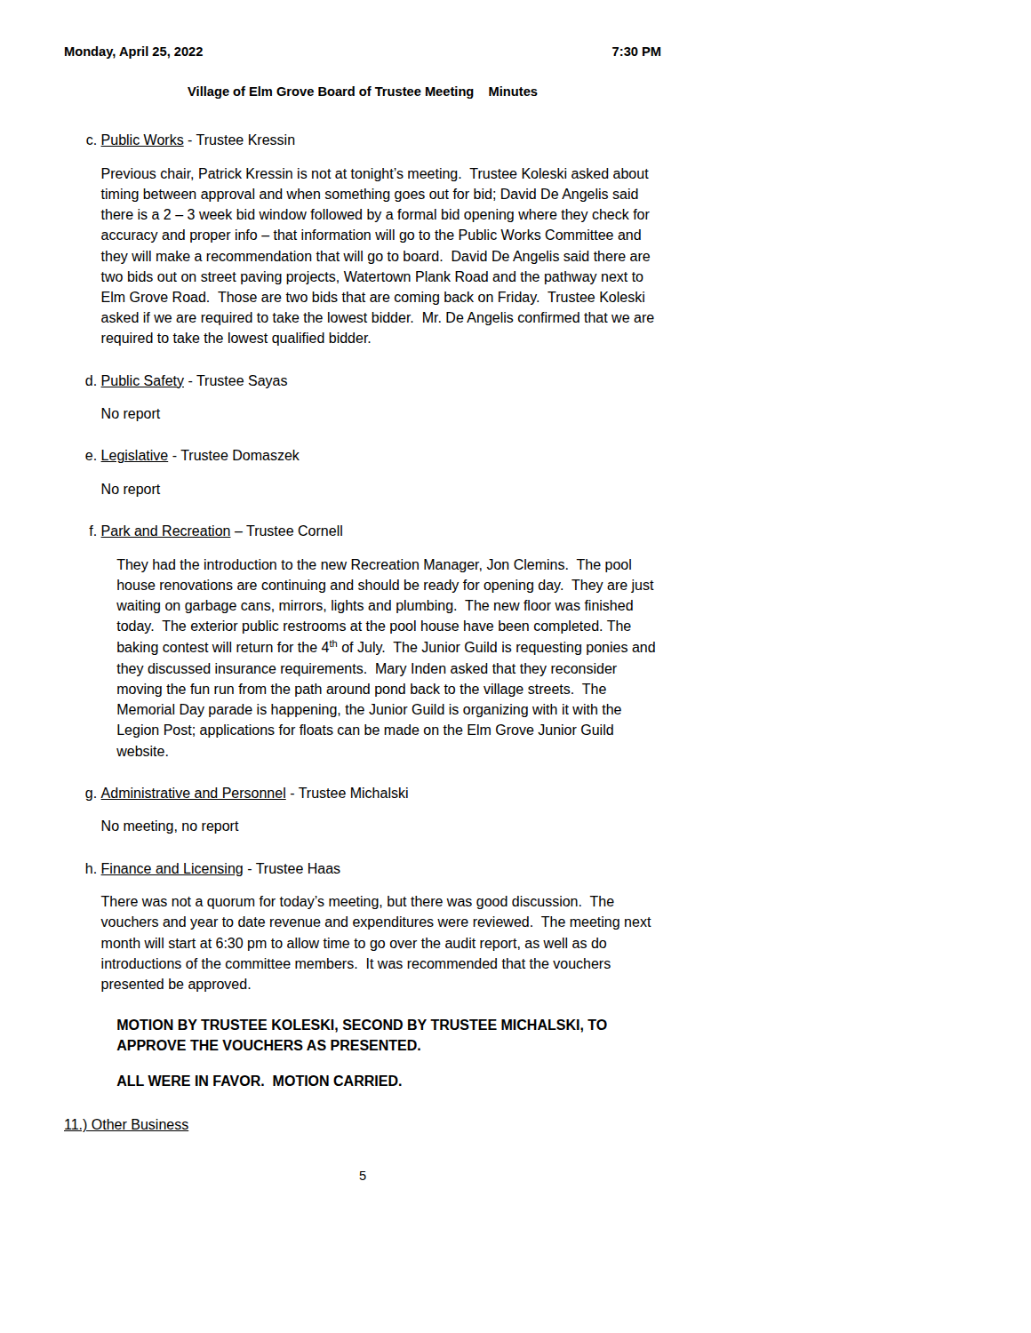Monday, April 25, 2022 7:30 PM
Village of Elm Grove Board of Trustee Meeting Minutes
Public Works - Trustee Kressin
Previous chair, Patrick Kressin is not at tonight’s meeting. Trustee Koleski asked about timing between approval and when something goes out for bid; David De Angelis said there is a 2 – 3 week bid window followed by a formal bid opening where they check for accuracy and proper info – that information will go to the Public Works Committee and they will make a recommendation that will go to board. David De Angelis said there are two bids out on street paving projects, Watertown Plank Road and the pathway next to Elm Grove Road. Those are two bids that are coming back on Friday. Trustee Koleski asked if we are required to take the lowest bidder. Mr. De Angelis confirmed that we are required to take the lowest qualified bidder.
Public Safety - Trustee Sayas
No report
Legislative - Trustee Domaszek
No report
Park and Recreation – Trustee Cornell
They had the introduction to the new Recreation Manager, Jon Clemins. The pool house renovations are continuing and should be ready for opening day. They are just waiting on garbage cans, mirrors, lights and plumbing. The new floor was finished today. The exterior public restrooms at the pool house have been completed. The baking contest will return for the 4th of July. The Junior Guild is requesting ponies and they discussed insurance requirements. Mary Inden asked that they reconsider moving the fun run from the path around pond back to the village streets. The Memorial Day parade is happening, the Junior Guild is organizing with it with the Legion Post; applications for floats can be made on the Elm Grove Junior Guild website.
Administrative and Personnel - Trustee Michalski
No meeting, no report
Finance and Licensing - Trustee Haas
There was not a quorum for today’s meeting, but there was good discussion. The vouchers and year to date revenue and expenditures were reviewed. The meeting next month will start at 6:30 pm to allow time to go over the audit report, as well as do introductions of the committee members. It was recommended that the vouchers presented be approved.
MOTION BY TRUSTEE KOLESKI, SECOND BY TRUSTEE MICHALSKI, TO APPROVE THE VOUCHERS AS PRESENTED.
ALL WERE IN FAVOR. MOTION CARRIED.
11.) Other Business
5